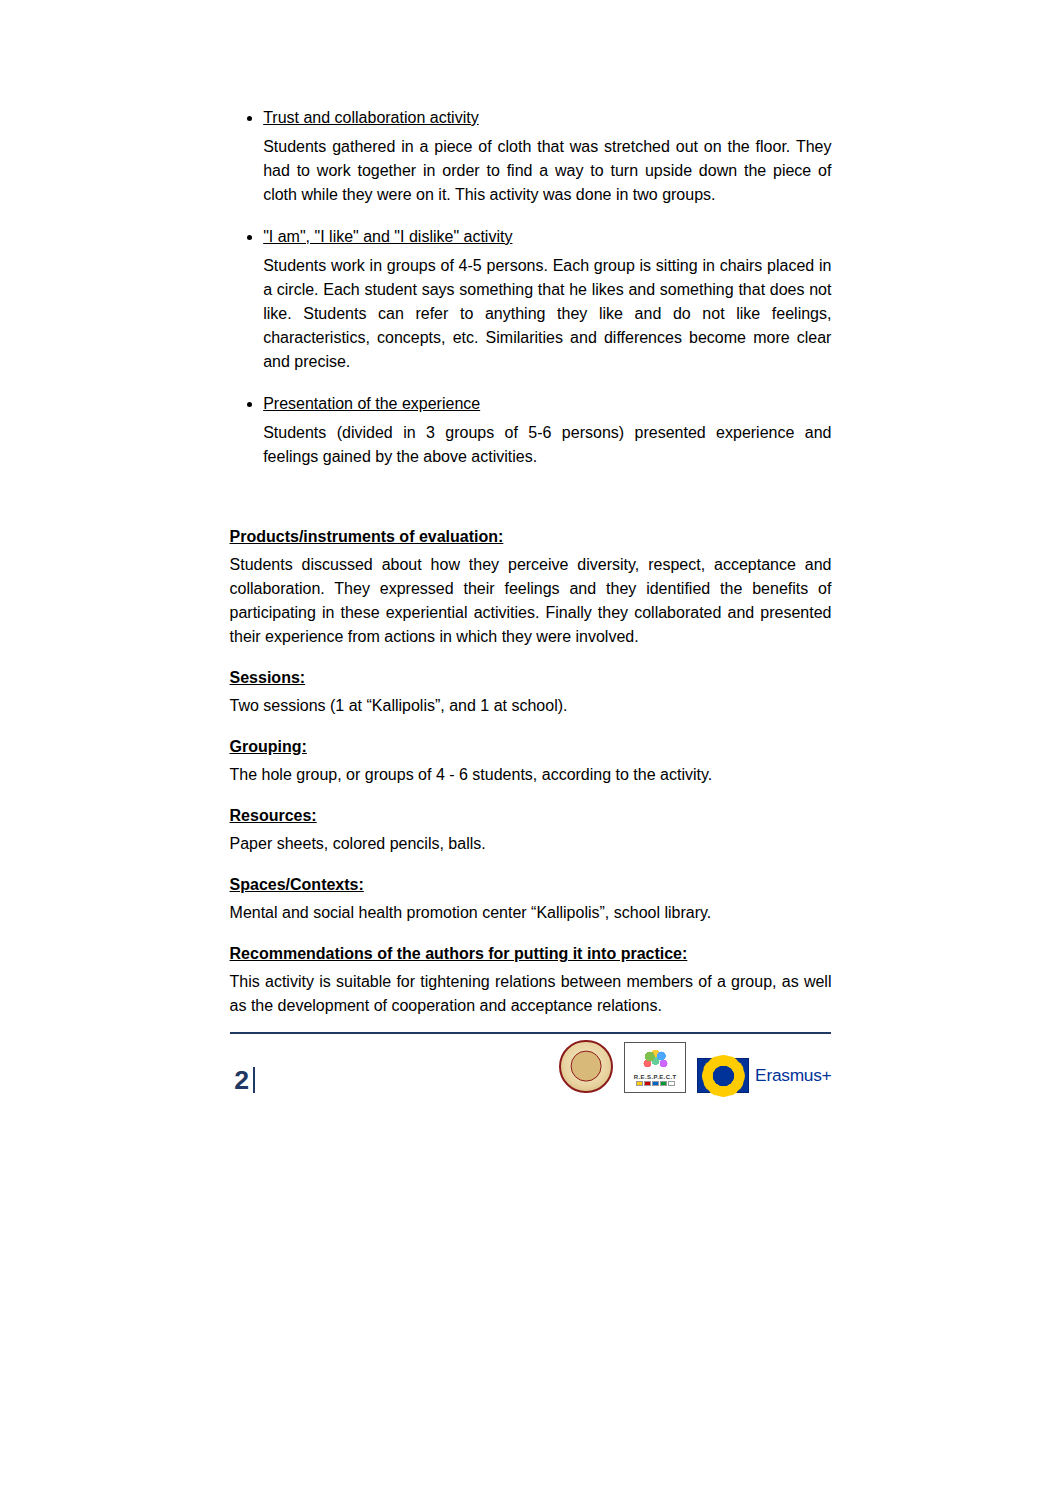Trust and collaboration activity
Students gathered in a piece of cloth that was stretched out on the floor. They had to work together in order to find a way to turn upside down the piece of cloth while they were on it. This activity was done in two groups.
"I am", "I like" and "I dislike" activity
Students work in groups of 4-5 persons. Each group is sitting in chairs placed in a circle. Each student says something that he likes and something that does not like. Students can refer to anything they like and do not like feelings, characteristics, concepts, etc. Similarities and differences become more clear and precise.
Presentation of the experience
Students (divided in 3 groups of 5-6 persons) presented experience and feelings gained by the above activities.
Products/instruments of evaluation:
Students discussed about how they perceive diversity, respect, acceptance and collaboration. They expressed their feelings and they identified the benefits of participating in these experiential activities. Finally they collaborated and presented their experience from actions in which they were involved.
Sessions:
Two sessions (1 at “Kallipolis”, and 1 at school).
Grouping:
The hole group, or groups of 4 - 6 students, according to the activity.
Resources:
Paper sheets, colored pencils, balls.
Spaces/Contexts:
Mental and social health promotion center “Kallipolis”, school library.
Recommendations of the authors for putting it into practice:
This activity is suitable for tightening relations between members of a group, as well as the development of cooperation and acceptance relations.
2
R.E.S.P.E.C.T
Erasmus+